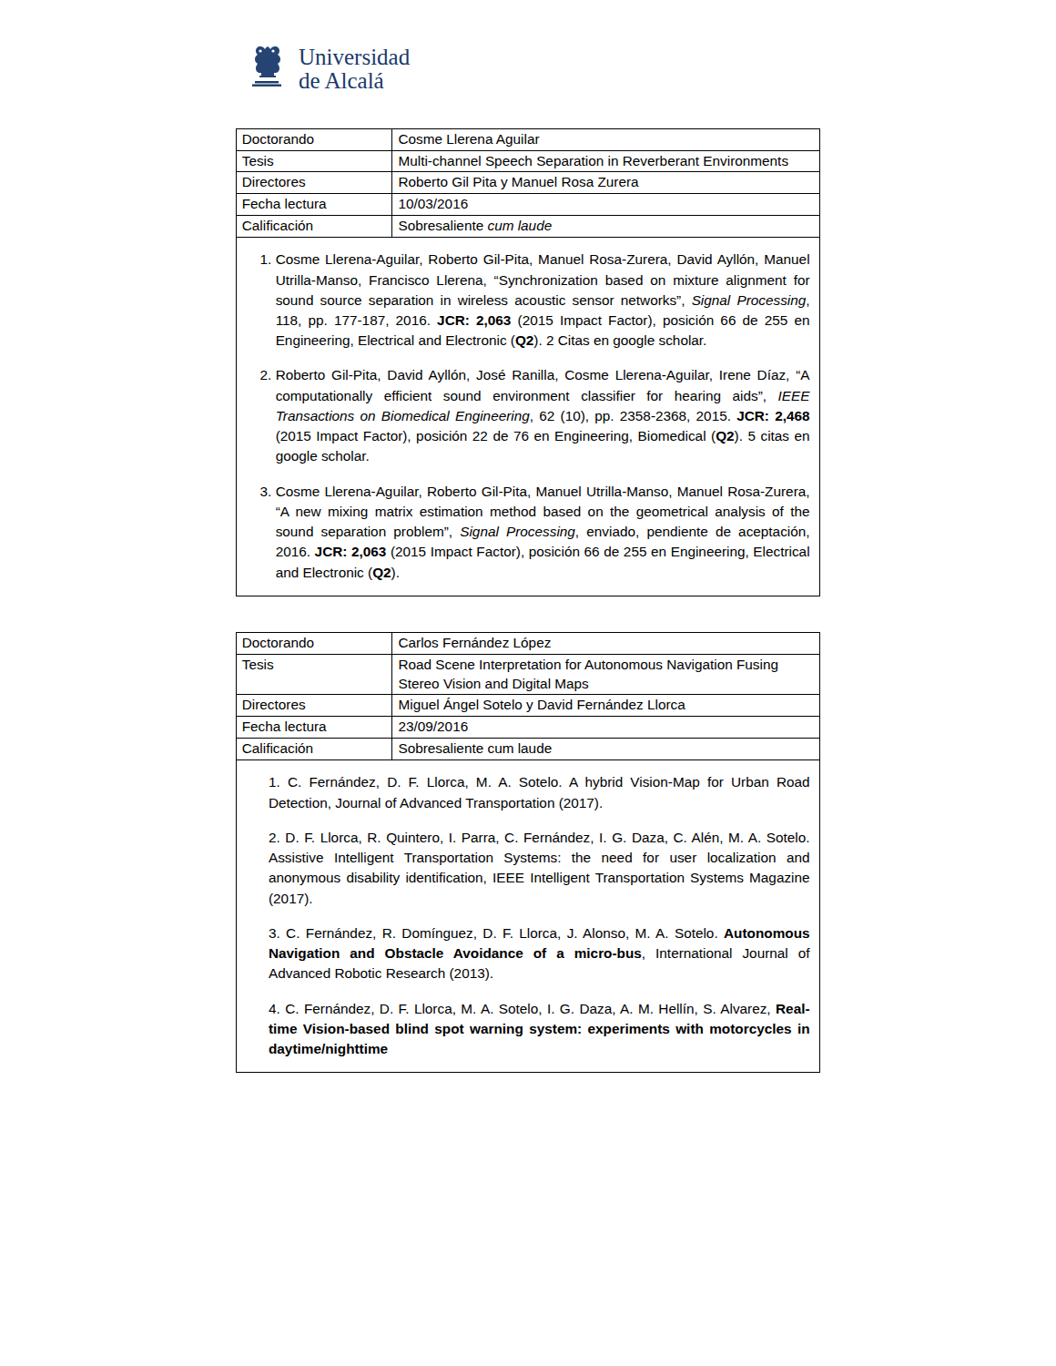Universidad de Alcalá
| Doctorando | Cosme Llerena Aguilar |
| Tesis | Multi-channel Speech Separation in Reverberant Environments |
| Directores | Roberto Gil Pita y Manuel Rosa Zurera |
| Fecha lectura | 10/03/2016 |
| Calificación | Sobresaliente cum laude |
| Cosme Llerena-Aguilar, Roberto Gil-Pita, Manuel Rosa-Zurera, David Ayllón, Manuel Utrilla-Manso, Francisco Llerena, “Synchronization based on mixture alignment for sound source separation in wireless acoustic sensor networks”, Signal Processing , 118, pp. 177-187, 2016. JCR: 2,063 (2015 Impact Factor), posición 66 de 255 en Engineering, Electrical and Electronic ( Q2 ). 2 Citas en google scholar. Roberto Gil-Pita, David Ayllón, José Ranilla, Cosme Llerena-Aguilar, Irene Díaz, “A computationally efficient sound environment classifier for hearing aids”, IEEE Transactions on Biomedical Engineering , 62 (10), pp. 2358-2368, 2015. JCR: 2,468 (2015 Impact Factor), posición 22 de 76 en Engineering, Biomedical ( Q2 ). 5 citas en google scholar. Cosme Llerena-Aguilar, Roberto Gil-Pita, Manuel Utrilla-Manso, Manuel Rosa-Zurera, “A new mixing matrix estimation method based on the geometrical analysis of the sound separation problem”, Signal Processing , enviado, pendiente de aceptación, 2016. JCR: 2,063 (2015 Impact Factor), posición 66 de 255 en Engineering, Electrical and Electronic ( Q2 ). |
| Doctorando | Carlos Fernández López |
| Tesis | Road Scene Interpretation for Autonomous Navigation Fusing Stereo Vision and Digital Maps |
| Directores | Miguel Ángel Sotelo y David Fernández Llorca |
| Fecha lectura | 23/09/2016 |
| Calificación | Sobresaliente cum laude |
| 1. C. Fernández, D. F. Llorca, M. A. Sotelo. A hybrid Vision-Map for Urban Road Detection, Journal of Advanced Transportation (2017). 2. D. F. Llorca, R. Quintero, I. Parra, C. Fernández, I. G. Daza, C. Alén, M. A. Sotelo. Assistive Intelligent Transportation Systems: the need for user localization and anonymous disability identification, IEEE Intelligent Transportation Systems Magazine (2017). 3. C. Fernández, R. Domínguez, D. F. Llorca, J. Alonso, M. A. Sotelo. Autonomous Navigation and Obstacle Avoidance of a micro-bus , International Journal of Advanced Robotic Research (2013). 4. C. Fernández, D. F. Llorca, M. A. Sotelo, I. G. Daza, A. M. Hellín, S. Alvarez, Real-time Vision-based blind spot warning system: experiments with motorcycles in daytime/nighttime |